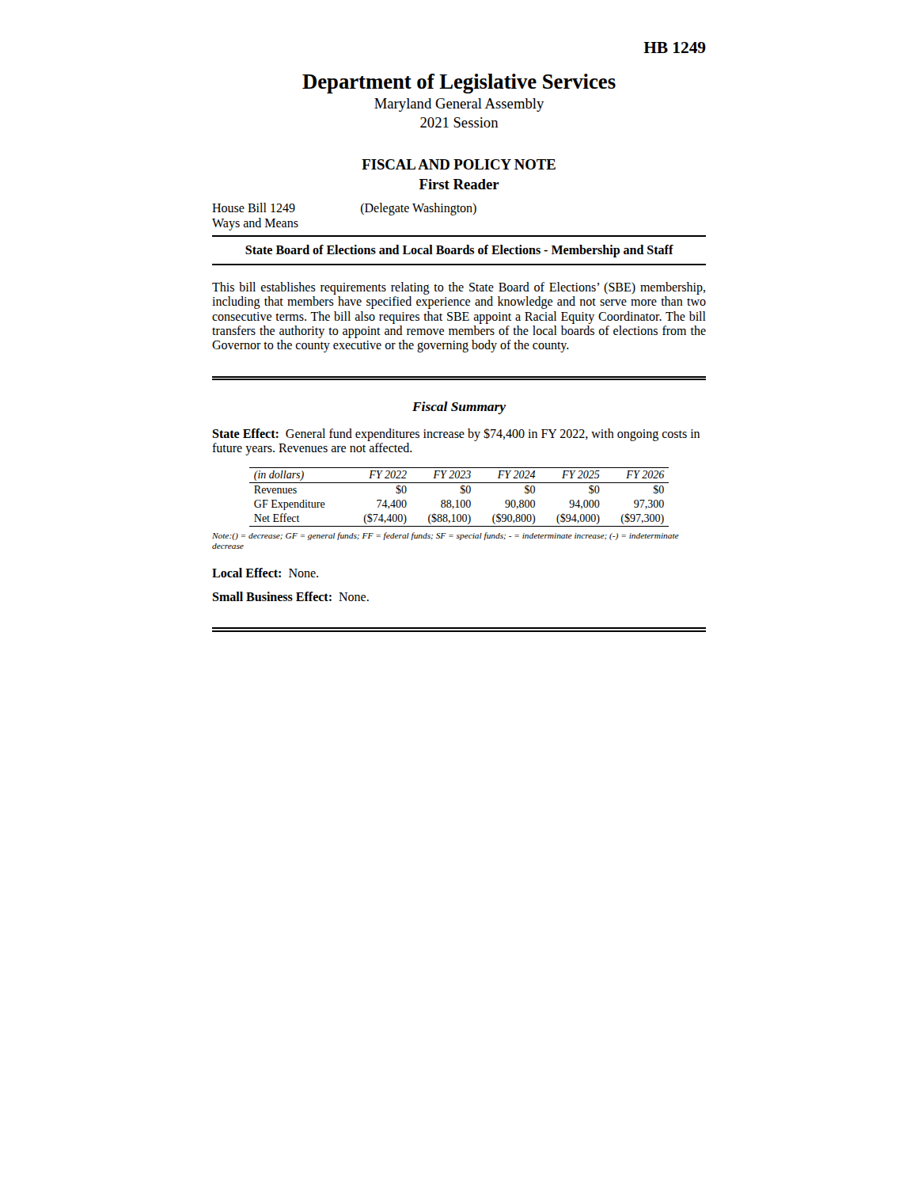HB 1249
Department of Legislative Services
Maryland General Assembly
2021 Session
FISCAL AND POLICY NOTE
First Reader
| House Bill 1249 | (Delegate Washington) | |
| Ways and Means | | |
State Board of Elections and Local Boards of Elections - Membership and Staff
This bill establishes requirements relating to the State Board of Elections’ (SBE) membership, including that members have specified experience and knowledge and not serve more than two consecutive terms. The bill also requires that SBE appoint a Racial Equity Coordinator. The bill transfers the authority to appoint and remove members of the local boards of elections from the Governor to the county executive or the governing body of the county.
Fiscal Summary
State Effect: General fund expenditures increase by $74,400 in FY 2022, with ongoing costs in future years. Revenues are not affected.
| (in dollars) | FY 2022 | FY 2023 | FY 2024 | FY 2025 | FY 2026 |
| --- | --- | --- | --- | --- | --- |
| Revenues | $0 | $0 | $0 | $0 | $0 |
| GF Expenditure | 74,400 | 88,100 | 90,800 | 94,000 | 97,300 |
| Net Effect | ($74,400) | ($88,100) | ($90,800) | ($94,000) | ($97,300) |
Note:() = decrease; GF = general funds; FF = federal funds; SF = special funds; - = indeterminate increase; (-) = indeterminate decrease
Local Effect: None.
Small Business Effect: None.